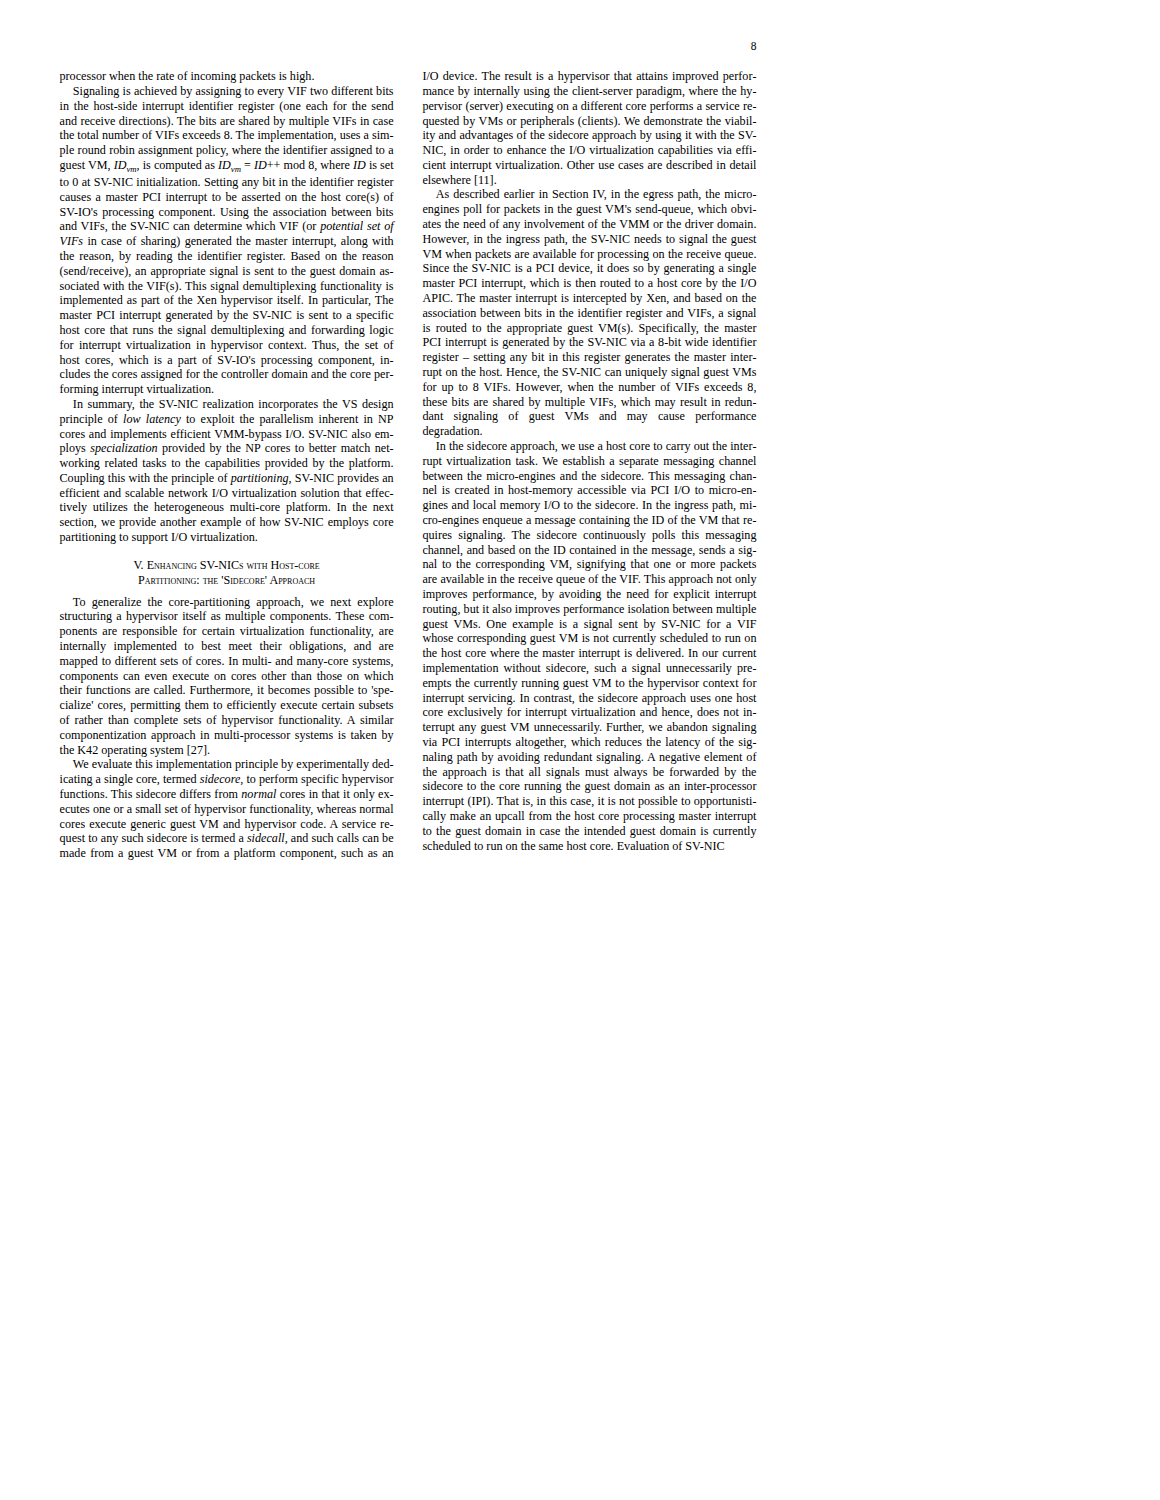8
processor when the rate of incoming packets is high.
Signaling is achieved by assigning to every VIF two different bits in the host-side interrupt identifier register (one each for the send and receive directions). The bits are shared by multiple VIFs in case the total number of VIFs exceeds 8. The implementation, uses a simple round robin assignment policy, where the identifier assigned to a guest VM, IDvm, is computed as IDvm = ID++ mod 8, where ID is set to 0 at SV-NIC initialization. Setting any bit in the identifier register causes a master PCI interrupt to be asserted on the host core(s) of SV-IO's processing component. Using the association between bits and VIFs, the SV-NIC can determine which VIF (or potential set of VIFs in case of sharing) generated the master interrupt, along with the reason, by reading the identifier register. Based on the reason (send/receive), an appropriate signal is sent to the guest domain associated with the VIF(s). This signal demultiplexing functionality is implemented as part of the Xen hypervisor itself. In particular, The master PCI interrupt generated by the SV-NIC is sent to a specific host core that runs the signal demultiplexing and forwarding logic for interrupt virtualization in hypervisor context. Thus, the set of host cores, which is a part of SV-IO's processing component, includes the cores assigned for the controller domain and the core performing interrupt virtualization.
In summary, the SV-NIC realization incorporates the VS design principle of low latency to exploit the parallelism inherent in NP cores and implements efficient VMM-bypass I/O. SV-NIC also employs specialization provided by the NP cores to better match networking related tasks to the capabilities provided by the platform. Coupling this with the principle of partitioning, SV-NIC provides an efficient and scalable network I/O virtualization solution that effectively utilizes the heterogeneous multi-core platform. In the next section, we provide another example of how SV-NIC employs core partitioning to support I/O virtualization.
V. Enhancing SV-NICs with Host-core
Partitioning: the 'Sidecore' Approach
To generalize the core-partitioning approach, we next explore structuring a hypervisor itself as multiple components. These components are responsible for certain virtualization functionality, are internally implemented to best meet their obligations, and are mapped to different sets of cores. In multi- and many-core systems, components can even execute on cores other than those on which their functions are called. Furthermore, it becomes possible to 'specialize' cores, permitting them to efficiently execute certain subsets of rather than complete sets of hypervisor functionality. A similar componentization approach in multi-processor systems is taken by the K42 operating system [27].
We evaluate this implementation principle by experimentally dedicating a single core, termed sidecore, to perform specific hypervisor functions. This sidecore differs from normal cores in that it only executes one or a small set of hypervisor functionality, whereas normal cores execute generic guest VM and hypervisor code. A service request to any such sidecore is termed a sidecall, and such calls can be made from a guest VM or from a platform component, such as an I/O device. The result is a hypervisor that attains improved performance by internally using the client-server paradigm, where the hypervisor (server) executing on a different core performs a service requested by VMs or peripherals (clients). We demonstrate the viability and advantages of the sidecore approach by using it with the SV-NIC, in order to enhance the I/O virtualization capabilities via efficient interrupt virtualization. Other use cases are described in detail elsewhere [11].
As described earlier in Section IV, in the egress path, the micro-engines poll for packets in the guest VM's send-queue, which obviates the need of any involvement of the VMM or the driver domain. However, in the ingress path, the SV-NIC needs to signal the guest VM when packets are available for processing on the receive queue. Since the SV-NIC is a PCI device, it does so by generating a single master PCI interrupt, which is then routed to a host core by the I/O APIC. The master interrupt is intercepted by Xen, and based on the association between bits in the identifier register and VIFs, a signal is routed to the appropriate guest VM(s). Specifically, the master PCI interrupt is generated by the SV-NIC via a 8-bit wide identifier register – setting any bit in this register generates the master interrupt on the host. Hence, the SV-NIC can uniquely signal guest VMs for up to 8 VIFs. However, when the number of VIFs exceeds 8, these bits are shared by multiple VIFs, which may result in redundant signaling of guest VMs and may cause performance degradation.
In the sidecore approach, we use a host core to carry out the interrupt virtualization task. We establish a separate messaging channel between the micro-engines and the sidecore. This messaging channel is created in host-memory accessible via PCI I/O to micro-engines and local memory I/O to the sidecore. In the ingress path, micro-engines enqueue a message containing the ID of the VM that requires signaling. The sidecore continuously polls this messaging channel, and based on the ID contained in the message, sends a signal to the corresponding VM, signifying that one or more packets are available in the receive queue of the VIF. This approach not only improves performance, by avoiding the need for explicit interrupt routing, but it also improves performance isolation between multiple guest VMs. One example is a signal sent by SV-NIC for a VIF whose corresponding guest VM is not currently scheduled to run on the host core where the master interrupt is delivered. In our current implementation without sidecore, such a signal unnecessarily preempts the currently running guest VM to the hypervisor context for interrupt servicing. In contrast, the sidecore approach uses one host core exclusively for interrupt virtualization and hence, does not interrupt any guest VM unnecessarily. Further, we abandon signaling via PCI interrupts altogether, which reduces the latency of the signaling path by avoiding redundant signaling. A negative element of the approach is that all signals must always be forwarded by the sidecore to the core running the guest domain as an inter-processor interrupt (IPI). That is, in this case, it is not possible to opportunistically make an upcall from the host core processing master interrupt to the guest domain in case the intended guest domain is currently scheduled to run on the same host core. Evaluation of SV-NIC